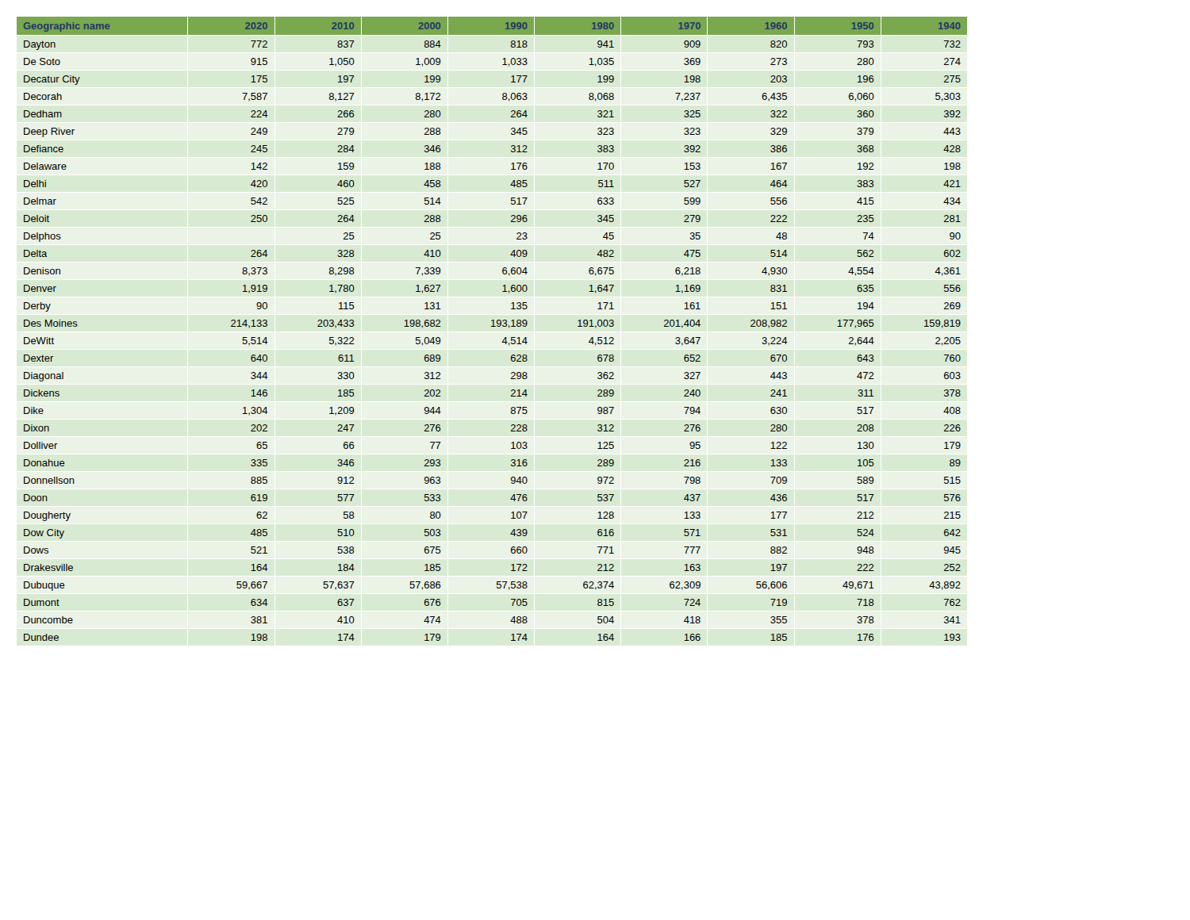Population of Iowa places, 1940–2020
| Geographic name | 2020 | 2010 | 2000 | 1990 | 1980 | 1970 | 1960 | 1950 | 1940 |
| --- | --- | --- | --- | --- | --- | --- | --- | --- | --- |
| Dayton | 772 | 837 | 884 | 818 | 941 | 909 | 820 | 793 | 732 |
| De Soto | 915 | 1,050 | 1,009 | 1,033 | 1,035 | 369 | 273 | 280 | 274 |
| Decatur City | 175 | 197 | 199 | 177 | 199 | 198 | 203 | 196 | 275 |
| Decorah | 7,587 | 8,127 | 8,172 | 8,063 | 8,068 | 7,237 | 6,435 | 6,060 | 5,303 |
| Dedham | 224 | 266 | 280 | 264 | 321 | 325 | 322 | 360 | 392 |
| Deep River | 249 | 279 | 288 | 345 | 323 | 323 | 329 | 379 | 443 |
| Defiance | 245 | 284 | 346 | 312 | 383 | 392 | 386 | 368 | 428 |
| Delaware | 142 | 159 | 188 | 176 | 170 | 153 | 167 | 192 | 198 |
| Delhi | 420 | 460 | 458 | 485 | 511 | 527 | 464 | 383 | 421 |
| Delmar | 542 | 525 | 514 | 517 | 633 | 599 | 556 | 415 | 434 |
| Deloit | 250 | 264 | 288 | 296 | 345 | 279 | 222 | 235 | 281 |
| Delphos | | 25 | 25 | 23 | 45 | 35 | 48 | 74 | 90 |
| Delta | 264 | 328 | 410 | 409 | 482 | 475 | 514 | 562 | 602 |
| Denison | 8,373 | 8,298 | 7,339 | 6,604 | 6,675 | 6,218 | 4,930 | 4,554 | 4,361 |
| Denver | 1,919 | 1,780 | 1,627 | 1,600 | 1,647 | 1,169 | 831 | 635 | 556 |
| Derby | 90 | 115 | 131 | 135 | 171 | 161 | 151 | 194 | 269 |
| Des Moines | 214,133 | 203,433 | 198,682 | 193,189 | 191,003 | 201,404 | 208,982 | 177,965 | 159,819 |
| DeWitt | 5,514 | 5,322 | 5,049 | 4,514 | 4,512 | 3,647 | 3,224 | 2,644 | 2,205 |
| Dexter | 640 | 611 | 689 | 628 | 678 | 652 | 670 | 643 | 760 |
| Diagonal | 344 | 330 | 312 | 298 | 362 | 327 | 443 | 472 | 603 |
| Dickens | 146 | 185 | 202 | 214 | 289 | 240 | 241 | 311 | 378 |
| Dike | 1,304 | 1,209 | 944 | 875 | 987 | 794 | 630 | 517 | 408 |
| Dixon | 202 | 247 | 276 | 228 | 312 | 276 | 280 | 208 | 226 |
| Dolliver | 65 | 66 | 77 | 103 | 125 | 95 | 122 | 130 | 179 |
| Donahue | 335 | 346 | 293 | 316 | 289 | 216 | 133 | 105 | 89 |
| Donnellson | 885 | 912 | 963 | 940 | 972 | 798 | 709 | 589 | 515 |
| Doon | 619 | 577 | 533 | 476 | 537 | 437 | 436 | 517 | 576 |
| Dougherty | 62 | 58 | 80 | 107 | 128 | 133 | 177 | 212 | 215 |
| Dow City | 485 | 510 | 503 | 439 | 616 | 571 | 531 | 524 | 642 |
| Dows | 521 | 538 | 675 | 660 | 771 | 777 | 882 | 948 | 945 |
| Drakesville | 164 | 184 | 185 | 172 | 212 | 163 | 197 | 222 | 252 |
| Dubuque | 59,667 | 57,637 | 57,686 | 57,538 | 62,374 | 62,309 | 56,606 | 49,671 | 43,892 |
| Dumont | 634 | 637 | 676 | 705 | 815 | 724 | 719 | 718 | 762 |
| Duncombe | 381 | 410 | 474 | 488 | 504 | 418 | 355 | 378 | 341 |
| Dundee | 198 | 174 | 179 | 174 | 164 | 166 | 185 | 176 | 193 |